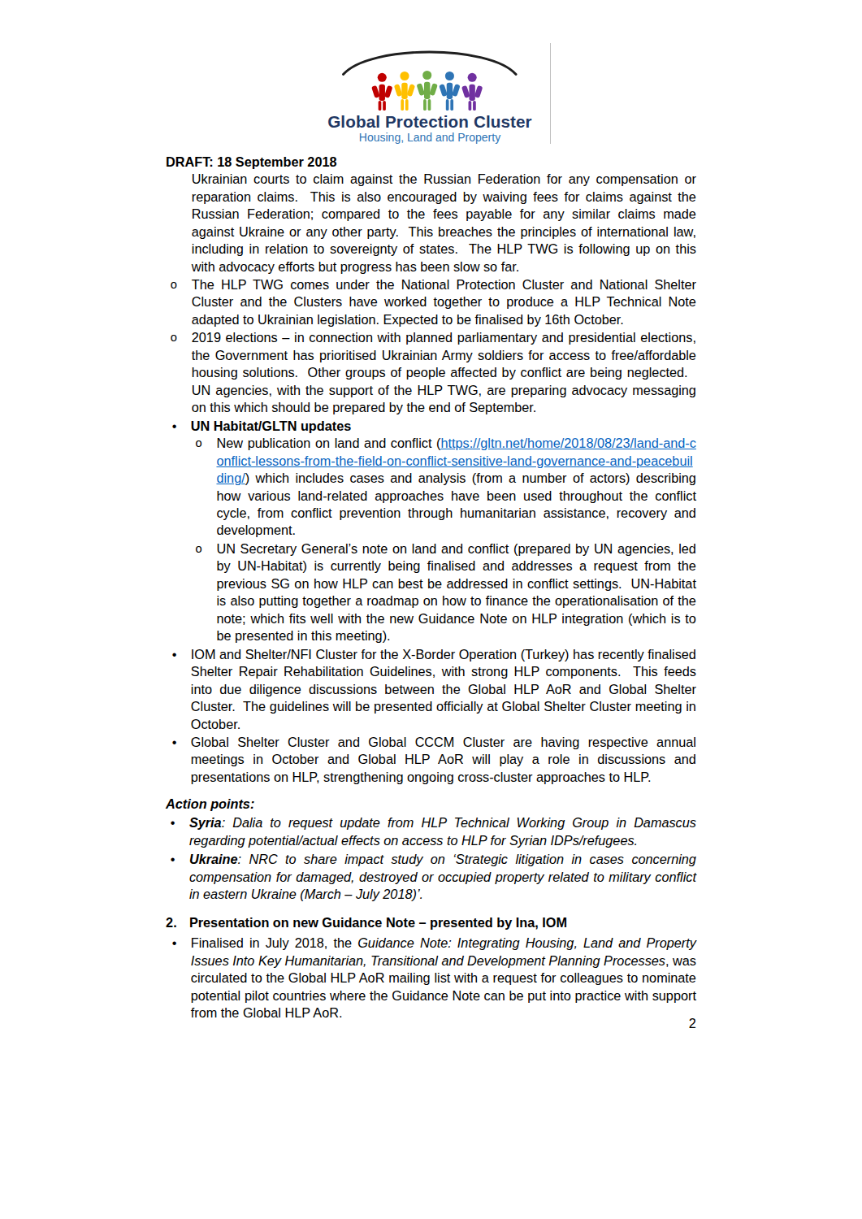Global Protection Cluster
Housing, Land and Property
DRAFT: 18 September 2018
Ukrainian courts to claim against the Russian Federation for any compensation or reparation claims. This is also encouraged by waiving fees for claims against the Russian Federation; compared to the fees payable for any similar claims made against Ukraine or any other party. This breaches the principles of international law, including in relation to sovereignty of states. The HLP TWG is following up on this with advocacy efforts but progress has been slow so far.
The HLP TWG comes under the National Protection Cluster and National Shelter Cluster and the Clusters have worked together to produce a HLP Technical Note adapted to Ukrainian legislation. Expected to be finalised by 16th October.
2019 elections – in connection with planned parliamentary and presidential elections, the Government has prioritised Ukrainian Army soldiers for access to free/affordable housing solutions. Other groups of people affected by conflict are being neglected. UN agencies, with the support of the HLP TWG, are preparing advocacy messaging on this which should be prepared by the end of September.
UN Habitat/GLTN updates
New publication on land and conflict (https://gltn.net/home/2018/08/23/land-and-conflict-lessons-from-the-field-on-conflict-sensitive-land-governance-and-peacebuilding/) which includes cases and analysis (from a number of actors) describing how various land-related approaches have been used throughout the conflict cycle, from conflict prevention through humanitarian assistance, recovery and development.
UN Secretary General’s note on land and conflict (prepared by UN agencies, led by UN-Habitat) is currently being finalised and addresses a request from the previous SG on how HLP can best be addressed in conflict settings. UN-Habitat is also putting together a roadmap on how to finance the operationalisation of the note; which fits well with the new Guidance Note on HLP integration (which is to be presented in this meeting).
IOM and Shelter/NFI Cluster for the X-Border Operation (Turkey) has recently finalised Shelter Repair Rehabilitation Guidelines, with strong HLP components. This feeds into due diligence discussions between the Global HLP AoR and Global Shelter Cluster. The guidelines will be presented officially at Global Shelter Cluster meeting in October.
Global Shelter Cluster and Global CCCM Cluster are having respective annual meetings in October and Global HLP AoR will play a role in discussions and presentations on HLP, strengthening ongoing cross-cluster approaches to HLP.
Action points:
Syria: Dalia to request update from HLP Technical Working Group in Damascus regarding potential/actual effects on access to HLP for Syrian IDPs/refugees.
Ukraine: NRC to share impact study on ‘Strategic litigation in cases concerning compensation for damaged, destroyed or occupied property related to military conflict in eastern Ukraine (March – July 2018)’.
2. Presentation on new Guidance Note – presented by Ina, IOM
Finalised in July 2018, the Guidance Note: Integrating Housing, Land and Property Issues Into Key Humanitarian, Transitional and Development Planning Processes, was circulated to the Global HLP AoR mailing list with a request for colleagues to nominate potential pilot countries where the Guidance Note can be put into practice with support from the Global HLP AoR.
2